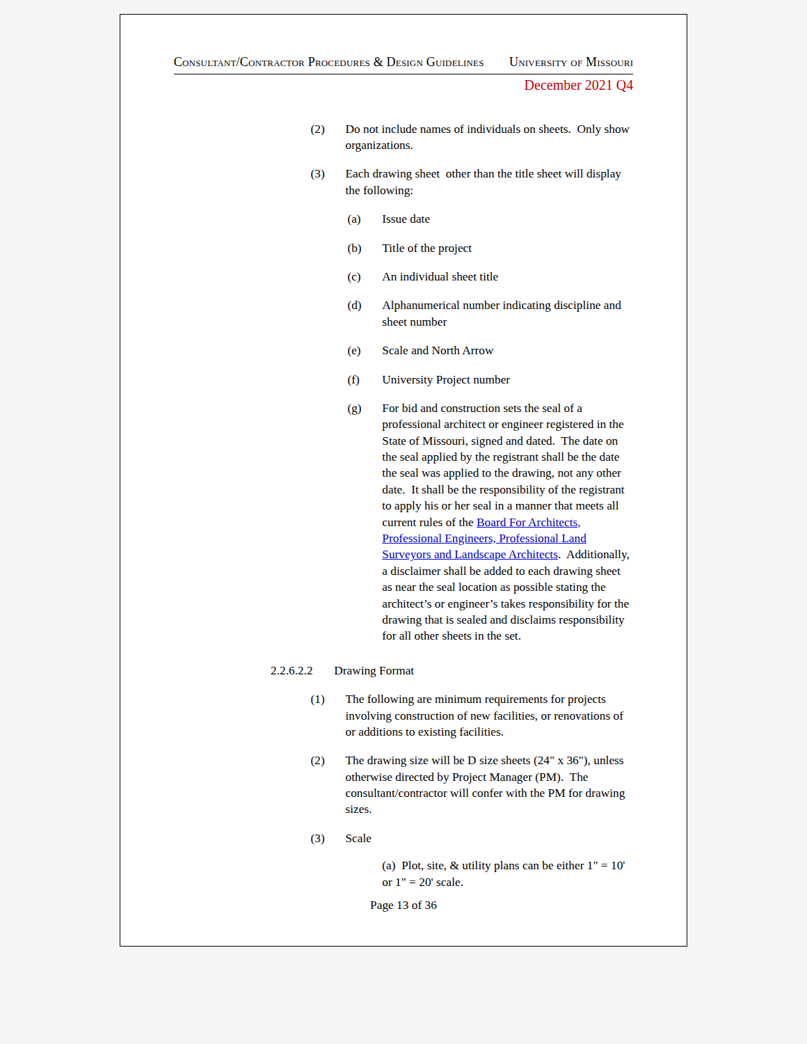Consultant/Contractor Procedures & Design Guidelines University of Missouri
December 2021 Q4
(2) Do not include names of individuals on sheets. Only show organizations.
(3) Each drawing sheet other than the title sheet will display the following:
(a) Issue date
(b) Title of the project
(c) An individual sheet title
(d) Alphanumerical number indicating discipline and sheet number
(e) Scale and North Arrow
(f) University Project number
(g) For bid and construction sets the seal of a professional architect or engineer registered in the State of Missouri, signed and dated. The date on the seal applied by the registrant shall be the date the seal was applied to the drawing, not any other date. It shall be the responsibility of the registrant to apply his or her seal in a manner that meets all current rules of the Board For Architects, Professional Engineers, Professional Land Surveyors and Landscape Architects. Additionally, a disclaimer shall be added to each drawing sheet as near the seal location as possible stating the architect’s or engineer’s takes responsibility for the drawing that is sealed and disclaims responsibility for all other sheets in the set.
2.2.6.2.2 Drawing Format
(1) The following are minimum requirements for projects involving construction of new facilities, or renovations of or additions to existing facilities.
(2) The drawing size will be D size sheets (24" x 36"), unless otherwise directed by Project Manager (PM). The consultant/contractor will confer with the PM for drawing sizes.
(3) Scale
(a) Plot, site, & utility plans can be either 1" = 10' or 1" = 20' scale.
Page 13 of 36